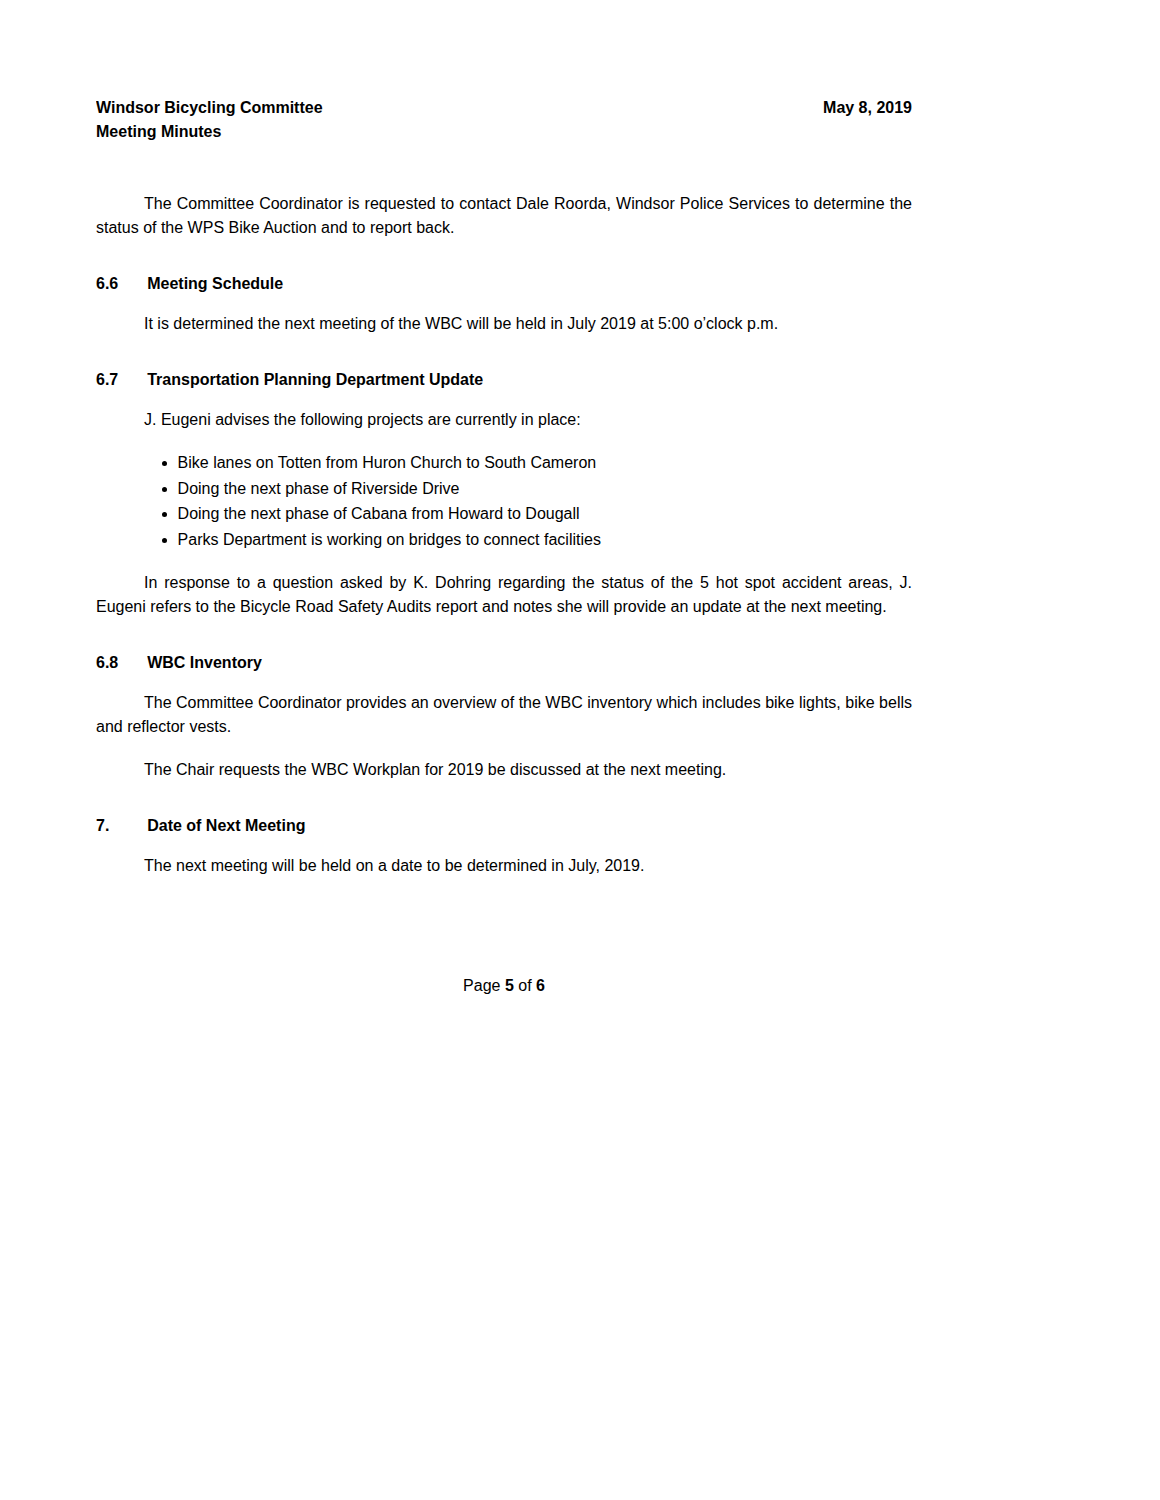Windsor Bicycling Committee
Meeting Minutes
May 8, 2019
The Committee Coordinator is requested to contact Dale Roorda, Windsor Police Services to determine the status of the WPS Bike Auction and to report back.
6.6 Meeting Schedule
It is determined the next meeting of the WBC will be held in July 2019 at 5:00 o’clock p.m.
6.7 Transportation Planning Department Update
J. Eugeni advises the following projects are currently in place:
Bike lanes on Totten from Huron Church to South Cameron
Doing the next phase of Riverside Drive
Doing the next phase of Cabana from Howard to Dougall
Parks Department is working on bridges to connect facilities
In response to a question asked by K. Dohring regarding the status of the 5 hot spot accident areas, J. Eugeni refers to the Bicycle Road Safety Audits report and notes she will provide an update at the next meeting.
6.8 WBC Inventory
The Committee Coordinator provides an overview of the WBC inventory which includes bike lights, bike bells and reflector vests.
The Chair requests the WBC Workplan for 2019 be discussed at the next meeting.
7. Date of Next Meeting
The next meeting will be held on a date to be determined in July, 2019.
Page 5 of 6